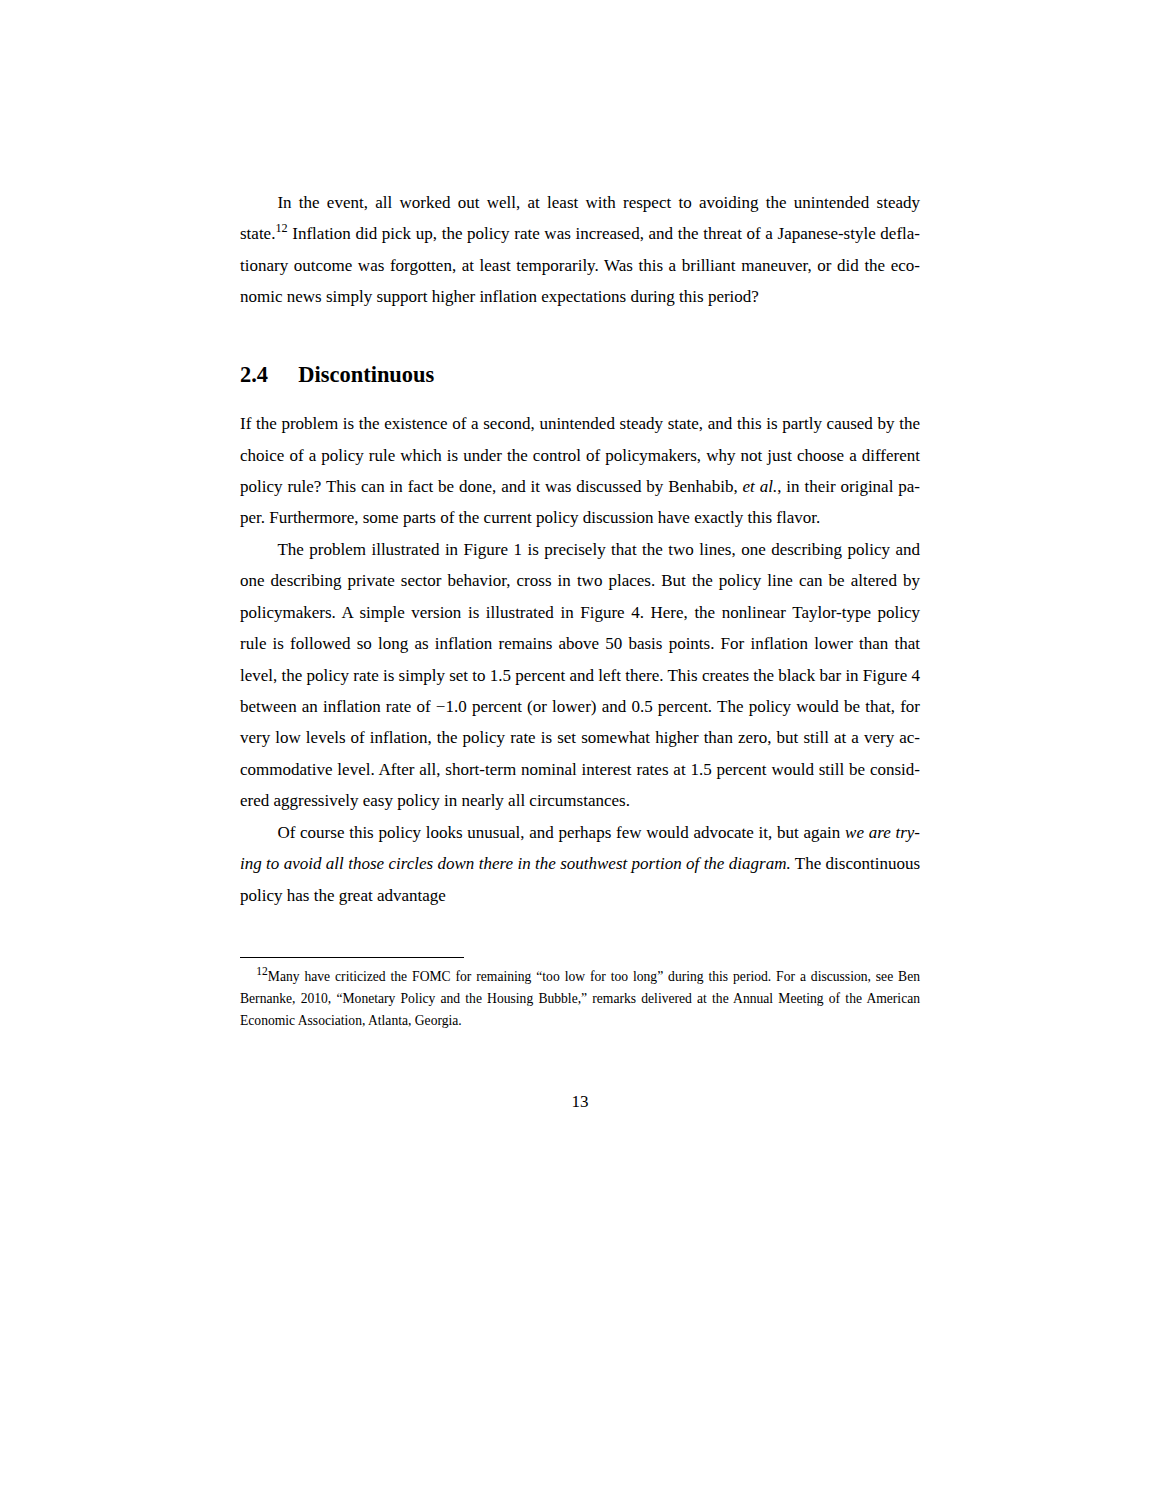In the event, all worked out well, at least with respect to avoiding the unintended steady state.12 Inflation did pick up, the policy rate was increased, and the threat of a Japanese-style deflationary outcome was forgotten, at least temporarily. Was this a brilliant maneuver, or did the economic news simply support higher inflation expectations during this period?
2.4 Discontinuous
If the problem is the existence of a second, unintended steady state, and this is partly caused by the choice of a policy rule which is under the control of policymakers, why not just choose a different policy rule? This can in fact be done, and it was discussed by Benhabib, et al., in their original paper. Furthermore, some parts of the current policy discussion have exactly this flavor.
The problem illustrated in Figure 1 is precisely that the two lines, one describing policy and one describing private sector behavior, cross in two places. But the policy line can be altered by policymakers. A simple version is illustrated in Figure 4. Here, the nonlinear Taylor-type policy rule is followed so long as inflation remains above 50 basis points. For inflation lower than that level, the policy rate is simply set to 1.5 percent and left there. This creates the black bar in Figure 4 between an inflation rate of −1.0 percent (or lower) and 0.5 percent. The policy would be that, for very low levels of inflation, the policy rate is set somewhat higher than zero, but still at a very accommodative level. After all, short-term nominal interest rates at 1.5 percent would still be considered aggressively easy policy in nearly all circumstances.
Of course this policy looks unusual, and perhaps few would advocate it, but again we are trying to avoid all those circles down there in the southwest portion of the diagram. The discontinuous policy has the great advantage
12Many have criticized the FOMC for remaining “too low for too long” during this period. For a discussion, see Ben Bernanke, 2010, “Monetary Policy and the Housing Bubble,” remarks delivered at the Annual Meeting of the American Economic Association, Atlanta, Georgia.
13